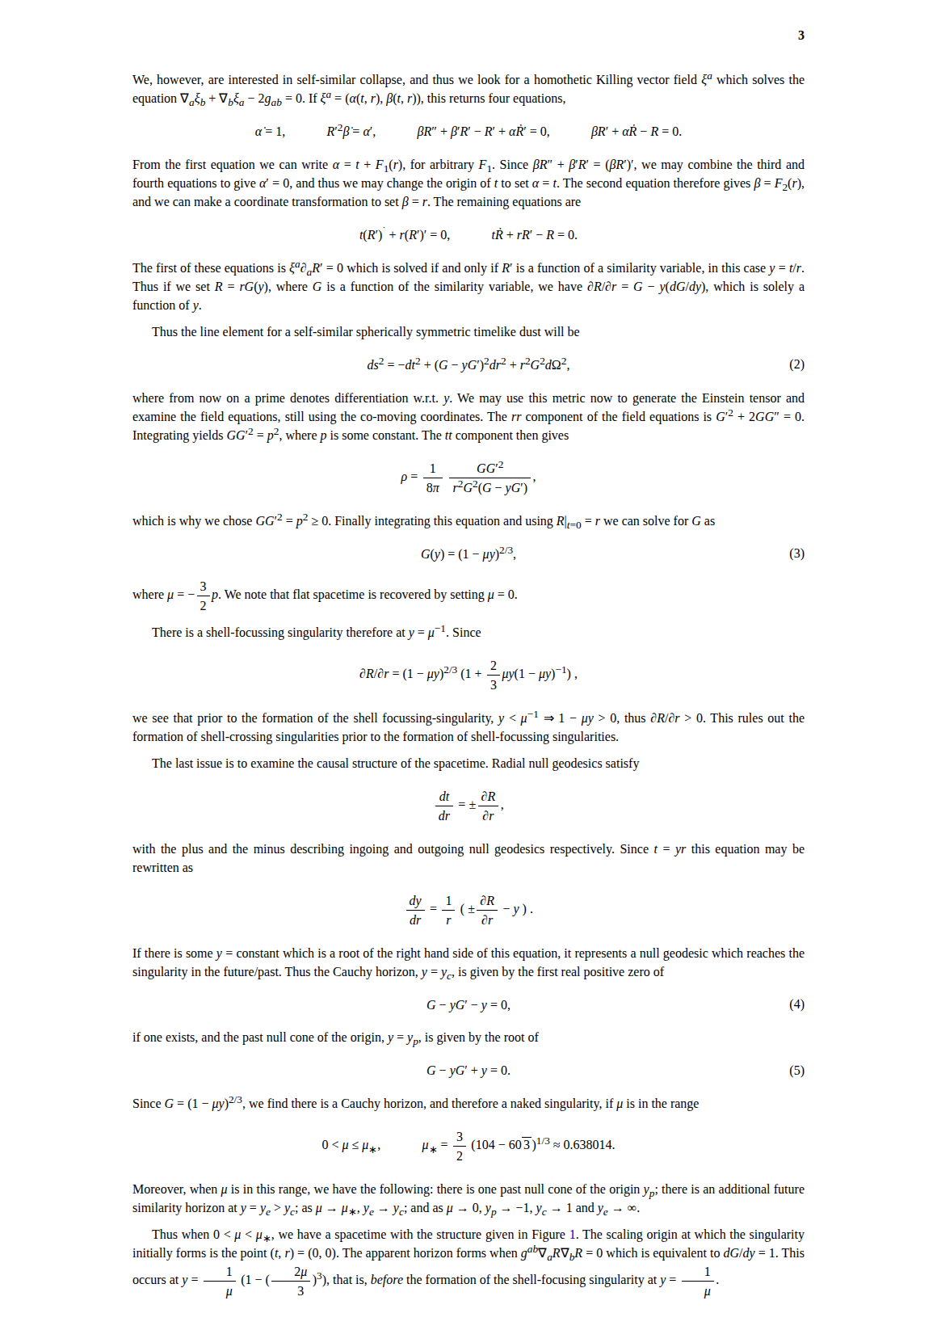3
We, however, are interested in self-similar collapse, and thus we look for a homothetic Killing vector field ξa which solves the equation ∇aξb + ∇bξa − 2gab = 0. If ξa = (α(t, r), β(t, r)), this returns four equations,
α̇ = 1, R′2β̇ = α′, βR″ + β′R′ − R′ + αṘ′ = 0, βR′ + αṘ − R = 0.
From the first equation we can write α = t + F1(r), for arbitrary F1. Since βR″ + β′R′ = (βR′)′, we may combine the third and fourth equations to give α′ = 0, and thus we may change the origin of t to set α = t. The second equation therefore gives β = F2(r), and we can make a coordinate transformation to set β = r. The remaining equations are
t(R′)˙ + r(R′)′ = 0, tṘ + rR′ − R = 0.
The first of these equations is ξa∂aR′ = 0 which is solved if and only if R′ is a function of a similarity variable, in this case y = t/r. Thus if we set R = rG(y), where G is a function of the similarity variable, we have ∂R/∂r = G − y(dG/dy), which is solely a function of y.
Thus the line element for a self-similar spherically symmetric timelike dust will be
ds2 = −dt2 + (G − yG′)2dr2 + r2G2d Ω2, (2)
where from now on a prime denotes differentiation w.r.t. y. We may use this metric now to generate the Einstein tensor and examine the field equations, still using the co-moving coordinates. The rr component of the field equations is G′2 + 2GG″ = 0. Integrating yields GG′2 = p2, where p is some constant. The tt component then gives
ρ = 18π GG′2 r2G2(G − yG′),
which is why we chose GG′2 = p2 ≥ 0. Finally integrating this equation and using R|t=0 = r we can solve for G as
G(y) = (1 − μy)2/3, (3)
where μ = −32 p. We note that flat spacetime is recovered by setting μ = 0.
There is a shell-focussing singularity therefore at y = μ−1. Since
∂R/∂r = (1 − μy)2/3 (1 + 23 μy(1 − μy)−1) ,
we see that prior to the formation of the shell focussing-singularity, y < μ−1 ⇒ 1 − μy > 0, thus ∂R/∂r > 0. This rules out the formation of shell-crossing singularities prior to the formation of shell-focussing singularities.
The last issue is to examine the causal structure of the spacetime. Radial null geodesics satisfy
dt dr = ±∂R∂r,
with the plus and the minus describing ingoing and outgoing null geodesics respectively. Since t = yr this equation may be rewritten as
dy dr = 1 r ( ±∂R∂r − y ) .
If there is some y = constant which is a root of the right hand side of this equation, it represents a null geodesic which reaches the singularity in the future/past. Thus the Cauchy horizon, y = yc, is given by the first real positive zero of
G − yG′ − y = 0, (4)
if one exists, and the past null cone of the origin, y = yp, is given by the root of
G − yG′ + y = 0. (5)
Since G = (1 − μy)2/3, we find there is a Cauchy horizon, and therefore a naked singularity, if μ is in the range
0 < μ ≤ μ∗, μ∗ = 32 (104 − 603)1/3 ≈ 0.638014.
Moreover, when μ is in this range, we have the following: there is one past null cone of the origin yp; there is an additional future similarity horizon at y = ye > yc; as μ → μ∗, ye → yc; and as μ → 0, yp → −1, yc → 1 and ye → ∞.
Thus when 0 < μ < μ∗, we have a spacetime with the structure given in Figure 1. The scaling origin at which the singularity initially forms is the point (t, r) = (0, 0). The apparent horizon forms when gab∇aR∇bR = 0 which is equivalent to dG/dy = 1. This occurs at y = 1 μ (1 − (2μ 3)3), that is, before the formation of the shell-focusing singularity at y = 1 μ.